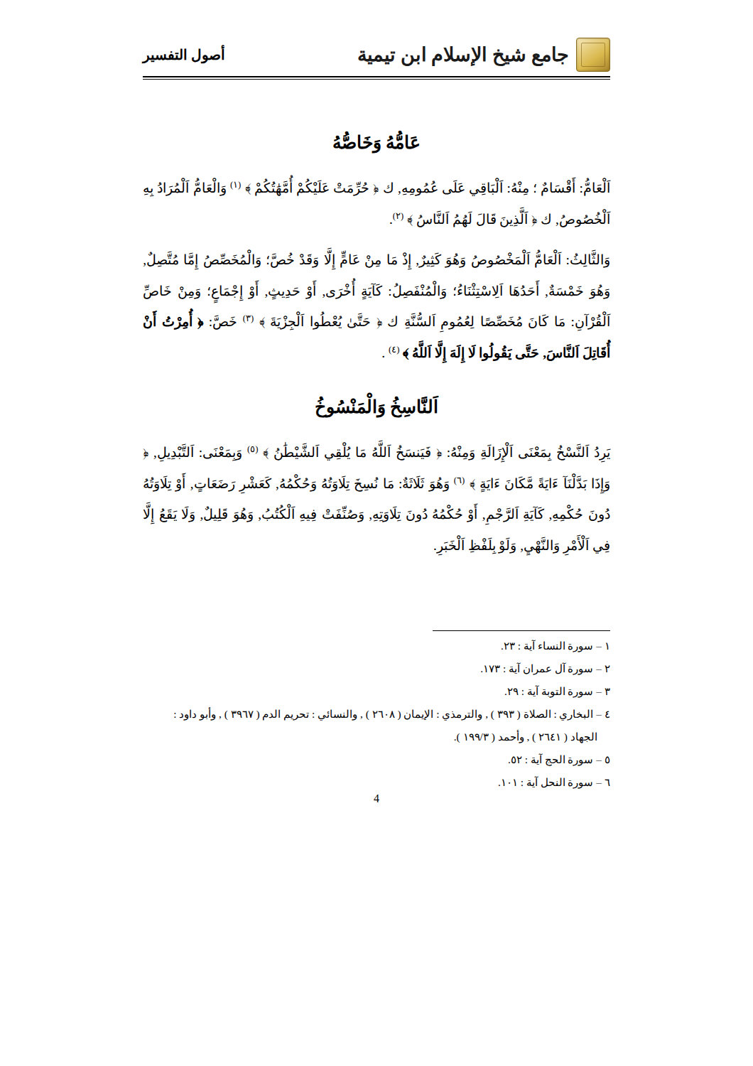جامع شيخ الإسلام ابن تيمية
أصول التفسير
عَامُّهُ وَخَاصُّهُ
اَلْعَامُّ: أَقْسَامٌ ؛ مِنْهُ: اَلْبَاقِي عَلَى عُمُومِهِ, ك ﴿ حُرِّمَتْ عَلَيْكُمْ أُمَّهَٰتُكُمْ ﴾ (١) وَالْعَامُّ اَلْمُرَادُ بِهِ اَلْخُصُوصُ, ك ﴿ اَلَّذِينَ قَالَ لَهُمُ اَلنَّاسُ ﴾ (٢).
وَالثَّالِثُ: اَلْعَامُّ اَلْمَخْصُوصُ وَهُوَ كَثِيرٌ, إِذْ مَا مِنْ عَامٍّ إِلَّا وَقَدْ خُصَّ؛ وَالْمُخَصِّصُ إِمَّا مُتَّصِلٌ, وَهُوَ خَمْسَةٌ, أَحَدُهَا اَلِاسْتِثْنَاءُ؛ وَالْمُنْفَصِلُ: كَآيَةٍ أُخْرَى, أَوْ حَدِيثٍ, أَوْ إِجْمَاعٍ؛ وَمِنْ خَاصِّ اَلْقُرْآنِ: مَا كَانَ مُخَصِّصًا لِعُمُومِ اَلسُّنَّةِ ك ﴿ حَتَّىٰ يُعْطُوا اَلْجِزْيَةَ ﴾ (٣) خَصَّ: ﴿ أُمِرْتُ أَنْ أُقَاتِلَ اَلنَّاسَ, حَتَّى يَقُولُوا لَا إِلَهَ إِلَّا اَللَّهُ ﴾ (٤) .
اَلنَّاسِخُ وَالْمَنْسُوخُ
يَرِدُ اَلنَّسْخُ بِمَعْنَى اَلْإِزَالَةِ وَمِنْهُ: ﴿ فَيَنسَخُ اَللَّهُ مَا يُلْقِي اَلشَّيْطَٰنُ ﴾ (٥) وَبِمَعْنَى: اَلتَّبْدِيلِ, ﴿ وَإِذَا بَدَّلْنَآ ءَايَةً مَّكَانَ ءَايَةٍ ﴾ (٦) وَهُوَ ثَلَاثَةٌ: مَا نُسِخَ تِلَاوَتُهُ وَحُكْمُهُ, كَعَشْرِ رَضَعَاتٍ, أَوْ تِلَاوَتُهُ دُونَ حُكْمِهِ, كَآيَةِ اَلرَّجْمِ, أَوْ حُكْمُهُ دُونَ تِلَاوَتِهِ, وَصُنِّفَتْ فِيهِ اَلْكُتُبُ, وَهُوَ قَلِيلٌ, وَلَا يَقَعُ إِلَّا فِي اَلْأَمْرِ وَالنَّهْيِ, وَلَوْ بِلَفْظِ اَلْخَبَرِ.
١ – سورة النساء آية : ٢٣.
٢ – سورة آل عمران آية : ١٧٣.
٣ – سورة التوبة آية : ٢٩.
٤ – البخاري : الصلاة ( ٣٩٣ ) , والترمذي : الإيمان ( ٢٦٠٨ ) , والنسائي : تحريم الدم ( ٣٩٦٧ ) , وأبو داود :
الجهاد ( ٢٦٤١ ) , وأحمد ( ١٩٩/٣ ).
٥ – سورة الحج آية : ٥٢.
٦ – سورة النحل آية : ١٠١.
4